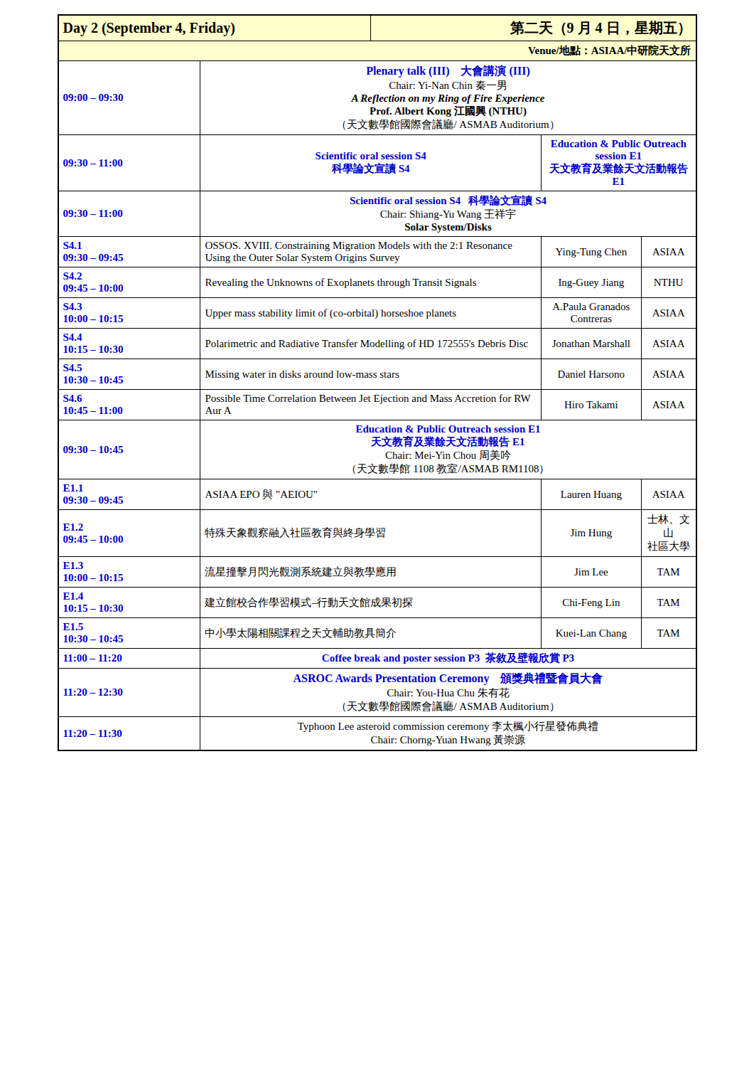| Day 2 (September 4, Friday) | 第二天（9 月 4 日，星期五） |
| Venue/地點：ASIAA/中研院天文所 |
| 09:00 – 09:30 | Plenary talk (III) 大會講演 (III) Chair: Yi-Nan Chin 秦一男 A Reflection on my Ring of Fire Experience Prof. Albert Kong 江國興 (NTHU) （天文數學館國際會議廳/ ASMAB Auditorium） |
| 09:30 – 11:00 | Scientific oral session S4 科學論文宣讀 S4 | Education & Public Outreach session E1 天文教育及業餘天文活動報告 E1 |
| 09:30 – 11:00 | Scientific oral session S4 科學論文宣讀 S4 Chair: Shiang-Yu Wang 王祥宇 Solar System/Disks |
| S4.1 09:30 – 09:45 | OSSOS. XVIII. Constraining Migration Models with the 2:1 Resonance Using the Outer Solar System Origins Survey | Ying-Tung Chen | ASIAA |
| S4.2 09:45 – 10:00 | Revealing the Unknowns of Exoplanets through Transit Signals | Ing-Guey Jiang | NTHU |
| S4.3 10:00 – 10:15 | Upper mass stability limit of (co-orbital) horseshoe planets | A.Paula Granados Contreras | ASIAA |
| S4.4 10:15 – 10:30 | Polarimetric and Radiative Transfer Modelling of HD 172555's Debris Disc | Jonathan Marshall | ASIAA |
| S4.5 10:30 – 10:45 | Missing water in disks around low-mass stars | Daniel Harsono | ASIAA |
| S4.6 10:45 – 11:00 | Possible Time Correlation Between Jet Ejection and Mass Accretion for RW Aur A | Hiro Takami | ASIAA |
| 09:30 – 10:45 | Education & Public Outreach session E1 天文教育及業餘天文活動報告 E1 Chair: Mei-Yin Chou 周美吟 （天文數學館 1108 教室/ASMAB RM1108） |
| E1.1 09:30 – 09:45 | ASIAA EPO 與 "AEIOU" | Lauren Huang | ASIAA |
| E1.2 09:45 – 10:00 | 特殊天象觀察融入社區教育與終身學習 | Jim Hung | 士林、文山 社區大學 |
| E1.3 10:00 – 10:15 | 流星撞擊月閃光觀測系統建立與教學應用 | Jim Lee | TAM |
| E1.4 10:15 – 10:30 | 建立館校合作學習模式–行動天文館成果初探 | Chi-Feng Lin | TAM |
| E1.5 10:30 – 10:45 | 中小學太陽相關課程之天文輔助教具簡介 | Kuei-Lan Chang | TAM |
| 11:00 – 11:20 | Coffee break and poster session P3 茶敘及壁報欣賞 P3 |
| 11:20 – 12:30 | ASROC Awards Presentation Ceremony 頒獎典禮暨會員大會 Chair: You-Hua Chu 朱有花 （天文數學館國際會議廳/ ASMAB Auditorium） |
| 11:20 – 11:30 | Typhoon Lee asteroid commission ceremony 李太楓小行星發佈典禮 Chair: Chorng-Yuan Hwang 黃崇源 |